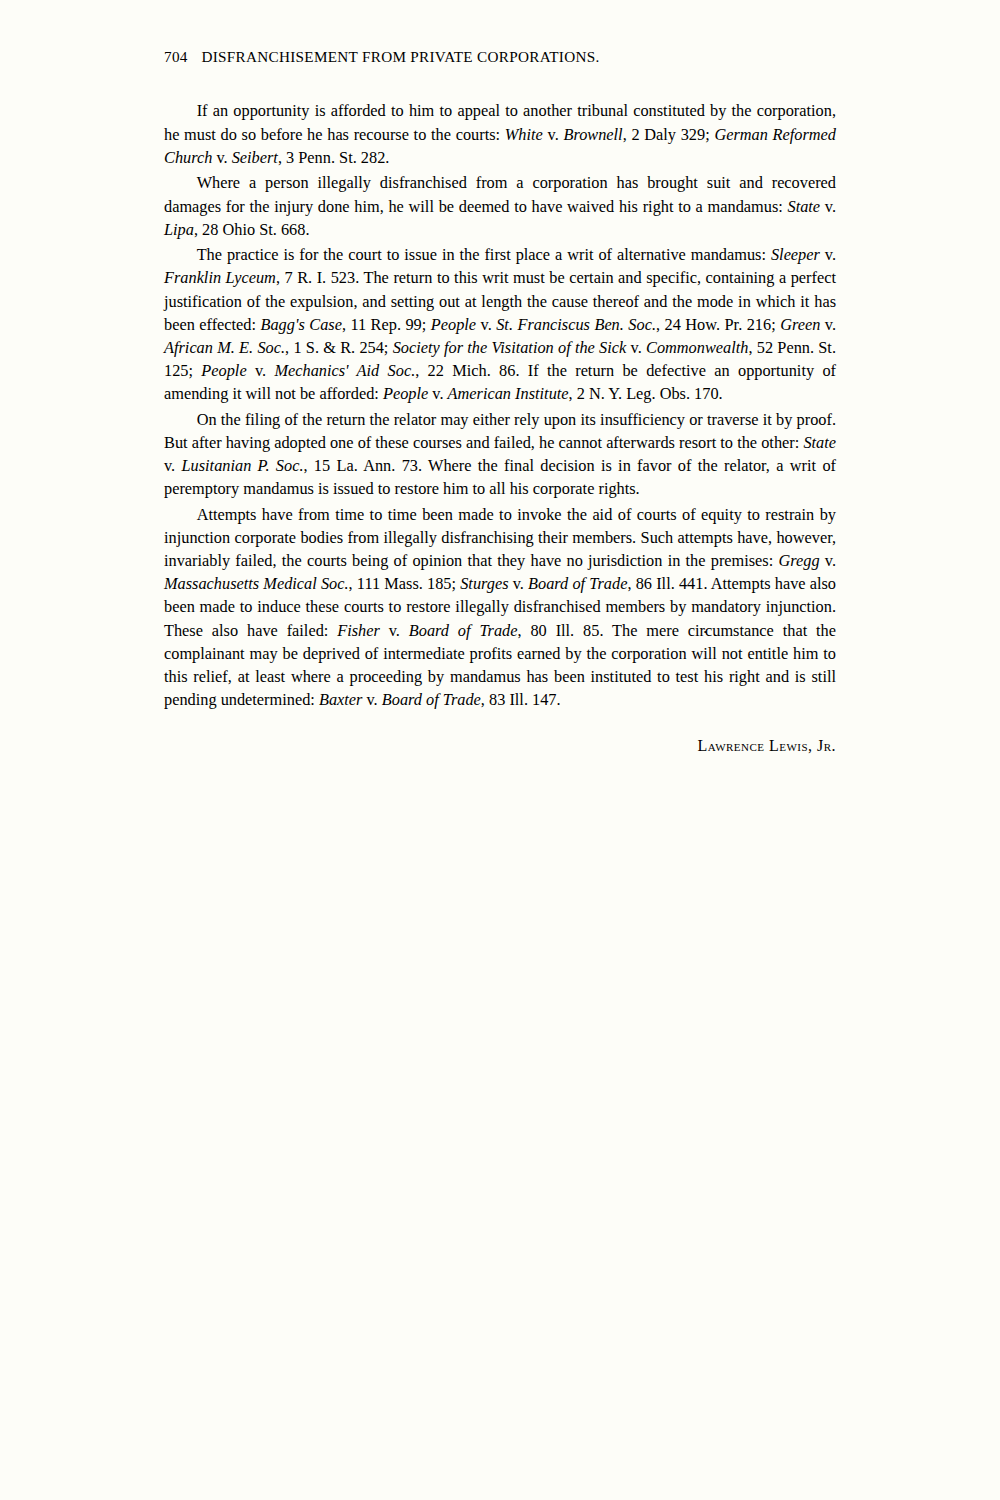704 DISFRANCHISEMENT FROM PRIVATE CORPORATIONS.
If an opportunity is afforded to him to appeal to another tribunal constituted by the corporation, he must do so before he has recourse to the courts: White v. Brownell, 2 Daly 329; German Reformed Church v. Seibert, 3 Penn. St. 282.
Where a person illegally disfranchised from a corporation has brought suit and recovered damages for the injury done him, he will be deemed to have waived his right to a mandamus: State v. Lipa, 28 Ohio St. 668.
The practice is for the court to issue in the first place a writ of alternative mandamus: Sleeper v. Franklin Lyceum, 7 R. I. 523. The return to this writ must be certain and specific, containing a perfect justification of the expulsion, and setting out at length the cause thereof and the mode in which it has been effected: Bagg's Case, 11 Rep. 99; People v. St. Franciscus Ben. Soc., 24 How. Pr. 216; Green v. African M. E. Soc., 1 S. & R. 254; Society for the Visitation of the Sick v. Commonwealth, 52 Penn. St. 125; People v. Mechanics' Aid Soc., 22 Mich. 86. If the return be defective an opportunity of amending it will not be afforded: People v. American Institute, 2 N. Y. Leg. Obs. 170.
On the filing of the return the relator may either rely upon its insufficiency or traverse it by proof. But after having adopted one of these courses and failed, he cannot afterwards resort to the other: State v. Lusitanian P. Soc., 15 La. Ann. 73. Where the final decision is in favor of the relator, a writ of peremptory mandamus is issued to restore him to all his corporate rights.
Attempts have from time to time been made to invoke the aid of courts of equity to restrain by injunction corporate bodies from illegally disfranchising their members. Such attempts have, however, invariably failed, the courts being of opinion that they have no jurisdiction in the premises: Gregg v. Massachusetts Medical Soc., 111 Mass. 185; Sturges v. Board of Trade, 86 Ill. 441. Attempts have also been made to induce these courts to restore illegally disfranchised members by mandatory injunction. These also have failed: Fisher v. Board of Trade, 80 Ill. 85. The mere circumstance that the complainant may be deprived of intermediate profits earned by the corporation will not entitle him to this relief, at least where a proceeding by mandamus has been instituted to test his right and is still pending undetermined: Baxter v. Board of Trade, 83 Ill. 147.
Lawrence Lewis, Jr.